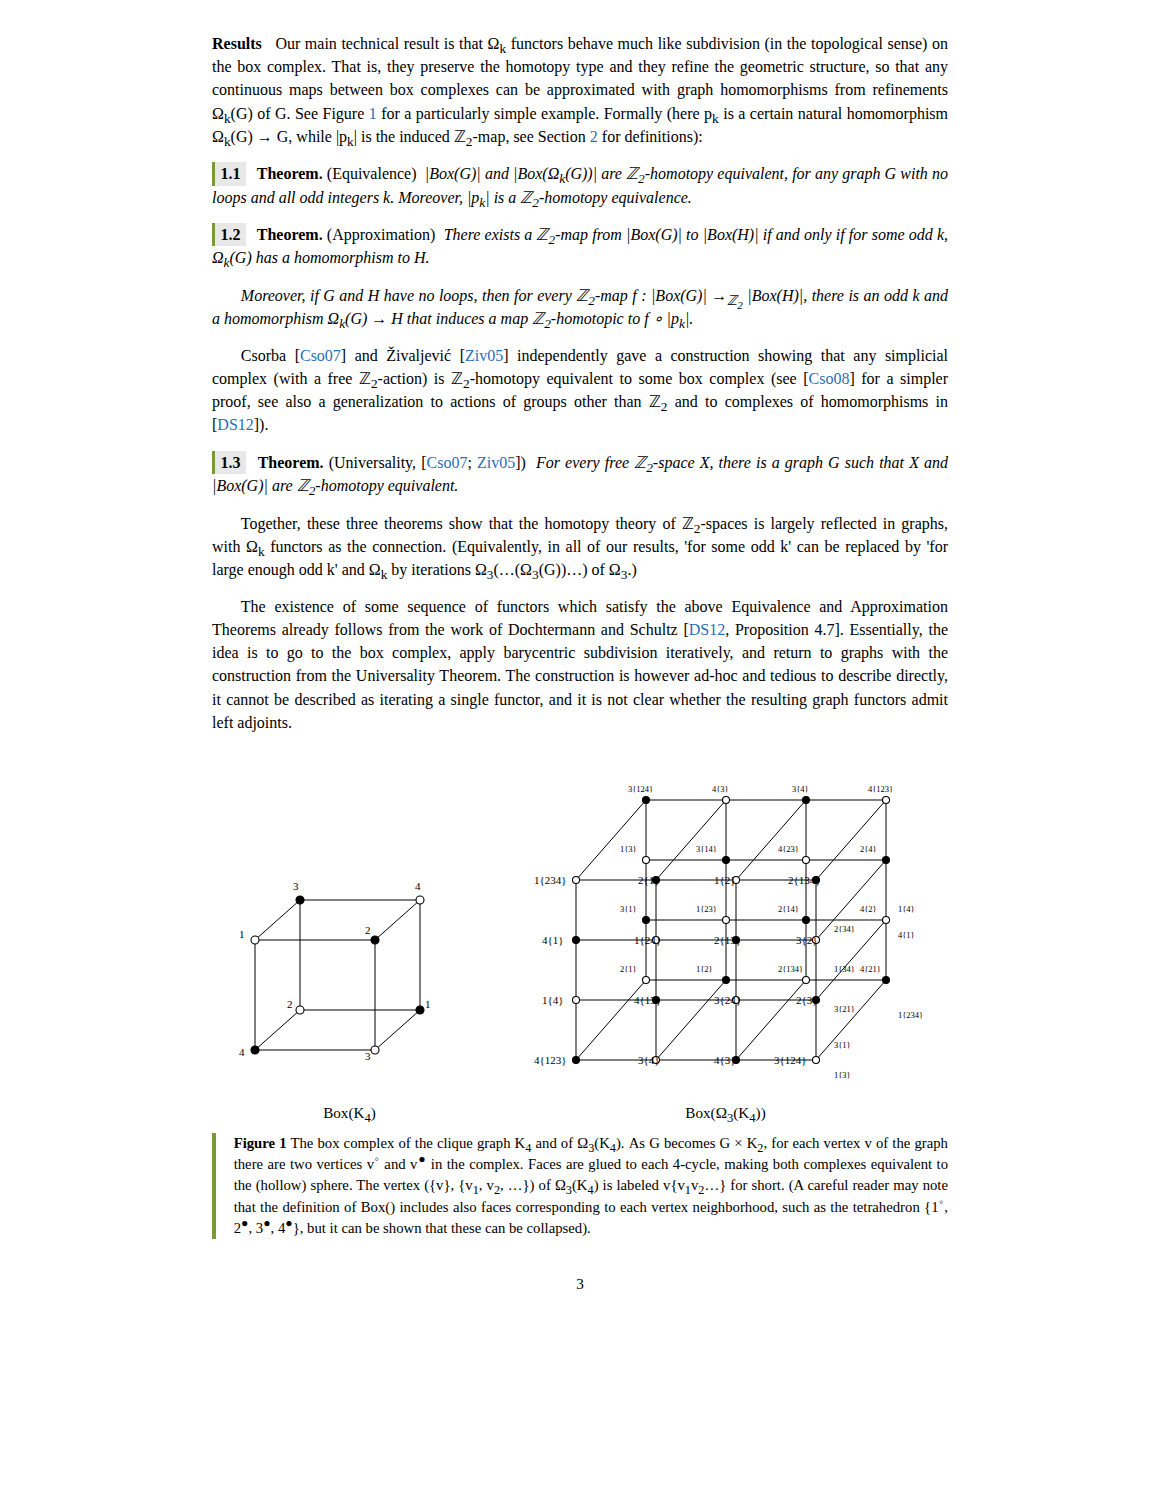Results Our main technical result is that Ωk functors behave much like subdivision (in the topological sense) on the box complex. That is, they preserve the homotopy type and they refine the geometric structure, so that any continuous maps between box complexes can be approximated with graph homomorphisms from refinements Ωk(G) of G. See Figure 1 for a particularly simple example. Formally (here pk is a certain natural homomorphism Ωk(G) → G, while |pk| is the induced ℤ2-map, see Section 2 for definitions):
1.1 Theorem. (Equivalence) |Box(G)| and |Box(Ωk(G))| are ℤ2-homotopy equivalent, for any graph G with no loops and all odd integers k. Moreover, |pk| is a ℤ2-homotopy equivalence.
1.2 Theorem. (Approximation) There exists a ℤ2-map from |Box(G)| to |Box(H)| if and only if for some odd k, Ωk(G) has a homomorphism to H.
Moreover, if G and H have no loops, then for every ℤ2-map f : |Box(G)| →ℤ2 |Box(H)|, there is an odd k and a homomorphism Ωk(G) → H that induces a map ℤ2-homotopic to f ∘ |pk|.
Csorba [Cso07] and Živaljević [Ziv05] independently gave a construction showing that any simplicial complex (with a free ℤ2-action) is ℤ2-homotopy equivalent to some box complex (see [Cso08] for a simpler proof, see also a generalization to actions of groups other than ℤ2 and to complexes of homomorphisms in [DS12]).
1.3 Theorem. (Universality, [Cso07; Ziv05]) For every free ℤ2-space X, there is a graph G such that X and |Box(G)| are ℤ2-homotopy equivalent.
Together, these three theorems show that the homotopy theory of ℤ2-spaces is largely reflected in graphs, with Ωk functors as the connection. (Equivalently, in all of our results, 'for some odd k' can be replaced by 'for large enough odd k' and Ωk by iterations Ω3(…(Ω3(G))…) of Ω3.)
The existence of some sequence of functors which satisfy the above Equivalence and Approximation Theorems already follows from the work of Dochtermann and Schultz [DS12, Proposition 4.7]. Essentially, the idea is to go to the box complex, apply barycentric subdivision iteratively, and return to graphs with the construction from the Universality Theorem. The construction is however ad-hoc and tedious to describe directly, it cannot be described as iterating a single functor, and it is not clear whether the resulting graph functors admit left adjoints.
3 4 1 2 4 3 2 1
Box(K4)
3{124} 4{3} 3{4} 4{123} 1{3} 3{14} 4{23} 2{4} 3{1} 1{23} 2{14} 4{2} 1{4} 2{1} 1{2} 2{134} 4{21} 1{234} 2{1} 1{2} 2{134} 4{1} 1{24} 2{13} 3{2} 1{4} 4{13} 3{24} 2{3} 4{123} 3{4} 4{3} 3{124} 2{34} 4{1} 1{34} 3{21} 1{234} 3{1} 1{3}
Box(Ω3(K4))
Figure 1 The box complex of the clique graph K4 and of Ω3(K4). As G becomes G × K2, for each vertex v of the graph there are two vertices v◦ and v● in the complex. Faces are glued to each 4-cycle, making both complexes equivalent to the (hollow) sphere. The vertex ({v}, {v1, v2, …}) of Ω3(K4) is labeled v{v1v2…} for short. (A careful reader may note that the definition of Box() includes also faces corresponding to each vertex neighborhood, such as the tetrahedron {1◦, 2●, 3●, 4●}, but it can be shown that these can be collapsed).
3